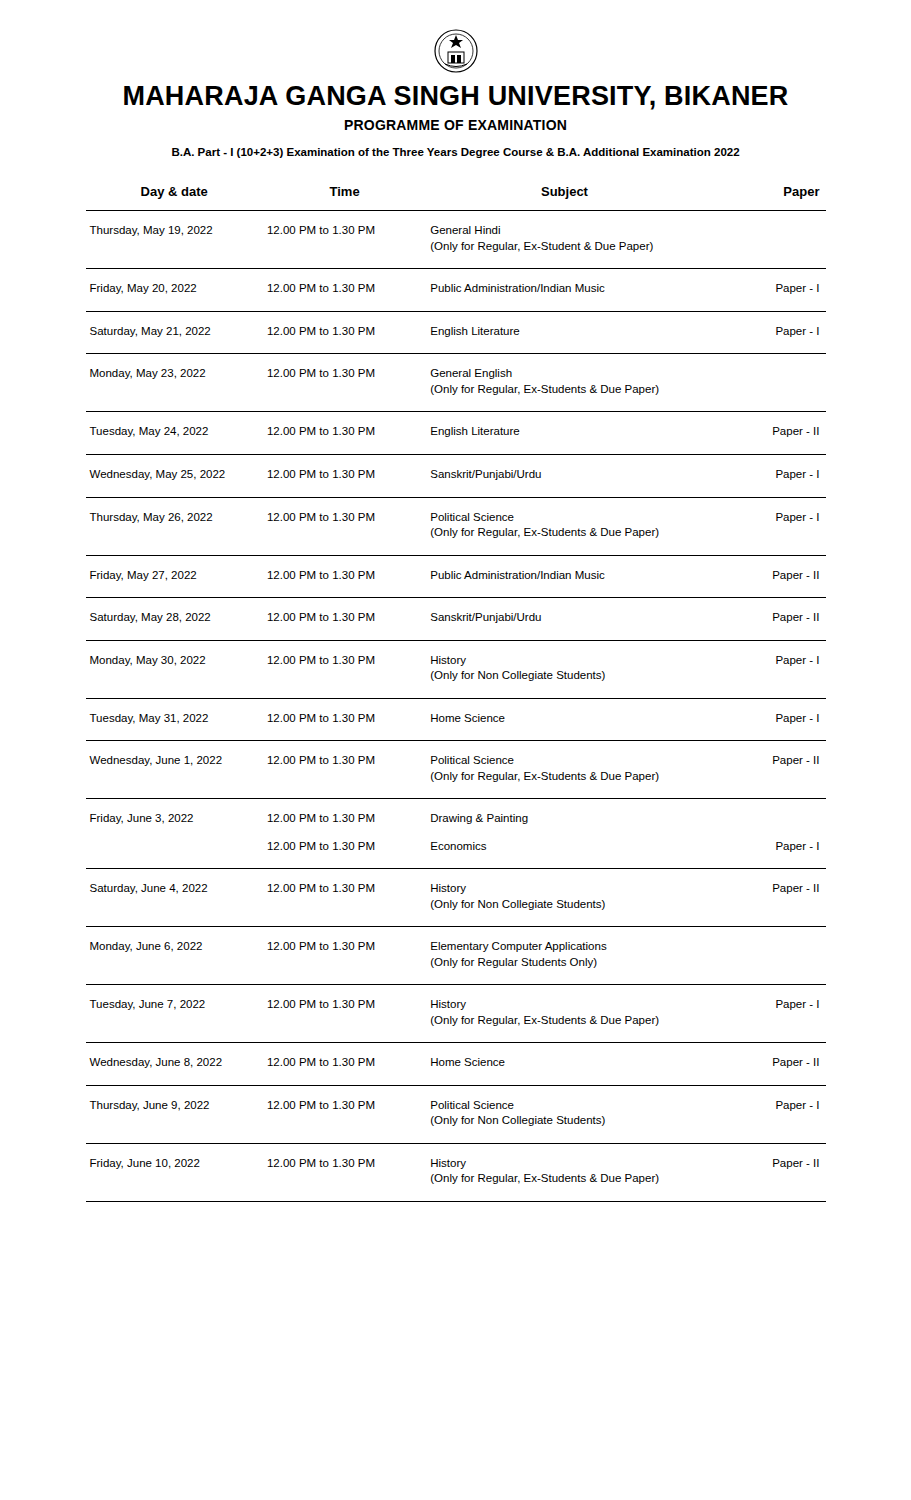MAHARAJA GANGA SINGH UNIVERSITY, BIKANER
PROGRAMME OF EXAMINATION
B.A. Part - I (10+2+3) Examination of the Three Years Degree Course & B.A. Additional Examination 2022
| Day & date | Time | Subject | Paper |
| --- | --- | --- | --- |
| Thursday, May 19, 2022 | 12.00 PM to 1.30 PM | General Hindi (Only for Regular, Ex-Student & Due Paper) | |
| Friday, May 20, 2022 | 12.00 PM to 1.30 PM | Public Administration/Indian Music | Paper - I |
| Saturday, May 21, 2022 | 12.00 PM to 1.30 PM | English Literature | Paper - I |
| Monday, May 23, 2022 | 12.00 PM to 1.30 PM | General English (Only for Regular, Ex-Students & Due Paper) | |
| Tuesday, May 24, 2022 | 12.00 PM to 1.30 PM | English Literature | Paper - II |
| Wednesday, May 25, 2022 | 12.00 PM to 1.30 PM | Sanskrit/Punjabi/Urdu | Paper - I |
| Thursday, May 26, 2022 | 12.00 PM to 1.30 PM | Political Science (Only for Regular, Ex-Students & Due Paper) | Paper - I |
| Friday, May 27, 2022 | 12.00 PM to 1.30 PM | Public Administration/Indian Music | Paper - II |
| Saturday, May 28, 2022 | 12.00 PM to 1.30 PM | Sanskrit/Punjabi/Urdu | Paper - II |
| Monday, May 30, 2022 | 12.00 PM to 1.30 PM | History (Only for Non Collegiate Students) | Paper - I |
| Tuesday, May 31, 2022 | 12.00 PM to 1.30 PM | Home Science | Paper - I |
| Wednesday, June 1, 2022 | 12.00 PM to 1.30 PM | Political Science (Only for Regular, Ex-Students & Due Paper) | Paper - II |
| Friday, June 3, 2022 | 12.00 PM to 1.30 PM | Drawing & Painting | |
| | 12.00 PM to 1.30 PM | Economics | Paper - I |
| Saturday, June 4, 2022 | 12.00 PM to 1.30 PM | History (Only for Non Collegiate Students) | Paper - II |
| Monday, June 6, 2022 | 12.00 PM to 1.30 PM | Elementary Computer Applications (Only for Regular Students Only) | |
| Tuesday, June 7, 2022 | 12.00 PM to 1.30 PM | History (Only for Regular, Ex-Students & Due Paper) | Paper - I |
| Wednesday, June 8, 2022 | 12.00 PM to 1.30 PM | Home Science | Paper - II |
| Thursday, June 9, 2022 | 12.00 PM to 1.30 PM | Political Science (Only for Non Collegiate Students) | Paper - I |
| Friday, June 10, 2022 | 12.00 PM to 1.30 PM | History (Only for Regular, Ex-Students & Due Paper) | Paper - II |